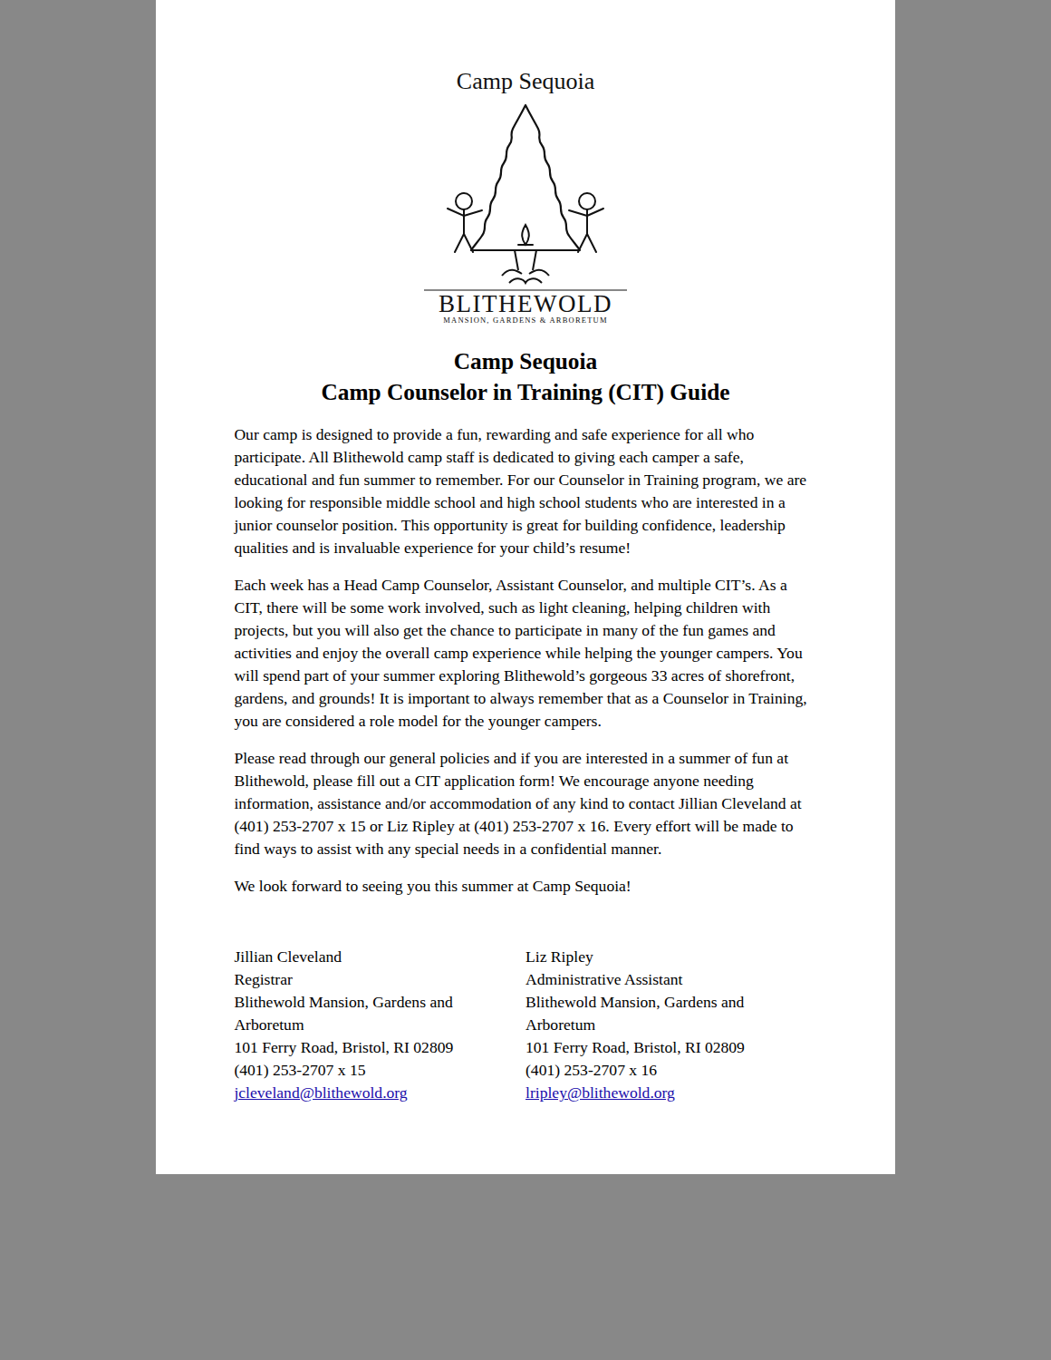Camp Sequoia BLITHEWOLD MANSION, GARDENS & ARBORETUM
Camp Sequoia
Camp Counselor in Training (CIT) Guide
Our camp is designed to provide a fun, rewarding and safe experience for all who participate. All Blithewold camp staff is dedicated to giving each camper a safe, educational and fun summer to remember. For our Counselor in Training program, we are looking for responsible middle school and high school students who are interested in a junior counselor position. This opportunity is great for building confidence, leadership qualities and is invaluable experience for your child’s resume!
Each week has a Head Camp Counselor, Assistant Counselor, and multiple CIT’s. As a CIT, there will be some work involved, such as light cleaning, helping children with projects, but you will also get the chance to participate in many of the fun games and activities and enjoy the overall camp experience while helping the younger campers. You will spend part of your summer exploring Blithewold’s gorgeous 33 acres of shorefront, gardens, and grounds! It is important to always remember that as a Counselor in Training, you are considered a role model for the younger campers.
Please read through our general policies and if you are interested in a summer of fun at Blithewold, please fill out a CIT application form! We encourage anyone needing information, assistance and/or accommodation of any kind to contact Jillian Cleveland at (401) 253-2707 x 15 or Liz Ripley at (401) 253-2707 x 16. Every effort will be made to find ways to assist with any special needs in a confidential manner.
We look forward to seeing you this summer at Camp Sequoia!
| Jillian Cleveland Registrar Blithewold Mansion, Gardens and Arboretum 101 Ferry Road, Bristol, RI 02809 (401) 253-2707 x 15 jcleveland@blithewold.org | Liz Ripley Administrative Assistant Blithewold Mansion, Gardens and Arboretum 101 Ferry Road, Bristol, RI 02809 (401) 253-2707 x 16 lripley@blithewold.org |